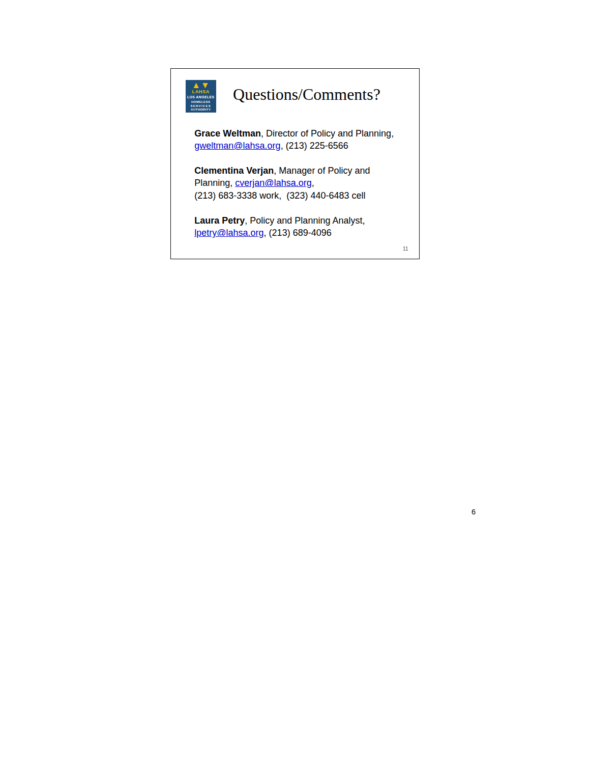▲▼LAHSA
LOS ANGELES HOMELESS SERVICES AUTHORITY
Questions/Comments?
Grace Weltman, Director of Policy and Planning,
gweltman@lahsa.org, (213) 225-6566
Clementina Verjan, Manager of Policy and Planning, cverjan@lahsa.org,
(213) 683-3338 work, (323) 440-6483 cell
Laura Petry, Policy and Planning Analyst,
lpetry@lahsa.org, (213) 689-4096
11
6